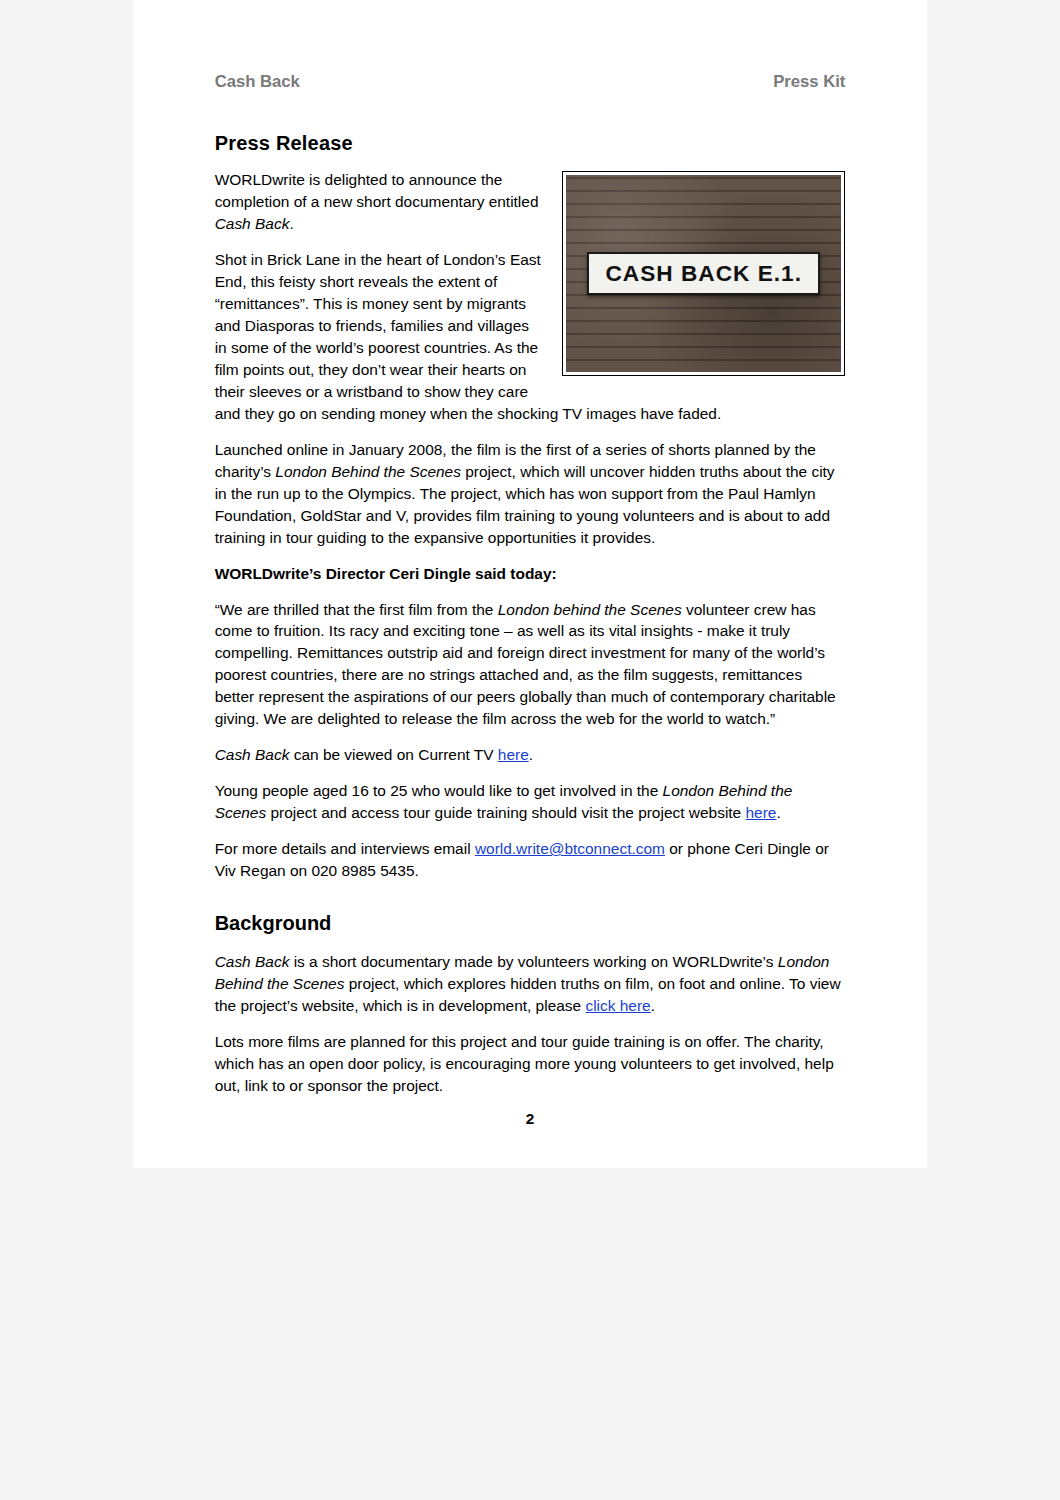Cash Back Press Kit
Press Release
CASH BACK E.1.
WORLDwrite is delighted to announce the completion of a new short documentary entitled Cash Back.
Shot in Brick Lane in the heart of London’s East End, this feisty short reveals the extent of “remittances”. This is money sent by migrants and Diasporas to friends, families and villages in some of the world’s poorest countries. As the film points out, they don’t wear their hearts on their sleeves or a wristband to show they care and they go on sending money when the shocking TV images have faded.
Launched online in January 2008, the film is the first of a series of shorts planned by the charity’s London Behind the Scenes project, which will uncover hidden truths about the city in the run up to the Olympics. The project, which has won support from the Paul Hamlyn Foundation, GoldStar and V, provides film training to young volunteers and is about to add training in tour guiding to the expansive opportunities it provides.
WORLDwrite’s Director Ceri Dingle said today:
“We are thrilled that the first film from the London behind the Scenes volunteer crew has come to fruition. Its racy and exciting tone – as well as its vital insights - make it truly compelling. Remittances outstrip aid and foreign direct investment for many of the world’s poorest countries, there are no strings attached and, as the film suggests, remittances better represent the aspirations of our peers globally than much of contemporary charitable giving. We are delighted to release the film across the web for the world to watch.”
Cash Back can be viewed on Current TV here.
Young people aged 16 to 25 who would like to get involved in the London Behind the Scenes project and access tour guide training should visit the project website here.
For more details and interviews email world.write@btconnect.com or phone Ceri Dingle or Viv Regan on 020 8985 5435.
Background
Cash Back is a short documentary made by volunteers working on WORLDwrite’s London Behind the Scenes project, which explores hidden truths on film, on foot and online. To view the project’s website, which is in development, please click here.
Lots more films are planned for this project and tour guide training is on offer. The charity, which has an open door policy, is encouraging more young volunteers to get involved, help out, link to or sponsor the project.
2